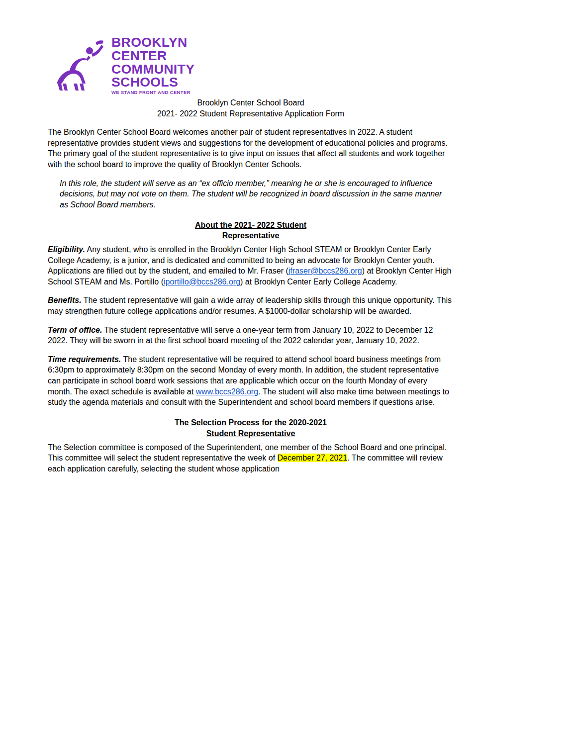Brooklyn
Center
Community
Schools We Stand Front and Center
Brooklyn Center School Board
2021- 2022 Student Representative Application Form
The Brooklyn Center School Board welcomes another pair of student representatives in 2022. A student representative provides student views and suggestions for the development of educational policies and programs. The primary goal of the student representative is to give input on issues that affect all students and work together with the school board to improve the quality of Brooklyn Center Schools.
In this role, the student will serve as an “ex officio member,” meaning he or she is encouraged to influence decisions, but may not vote on them. The student will be recognized in board discussion in the same manner as School Board members.
About the 2021- 2022 Student
Representative
Eligibility. Any student, who is enrolled in the Brooklyn Center High School STEAM or Brooklyn Center Early College Academy, is a junior, and is dedicated and committed to being an advocate for Brooklyn Center youth. Applications are filled out by the student, and emailed to Mr. Fraser (jfraser@bccs286.org) at Brooklyn Center High School STEAM and Ms. Portillo (iportillo@bccs286.org) at Brooklyn Center Early College Academy.
Benefits. The student representative will gain a wide array of leadership skills through this unique opportunity. This may strengthen future college applications and/or resumes. A $1000-dollar scholarship will be awarded.
Term of office. The student representative will serve a one-year term from January 10, 2022 to December 12 2022. They will be sworn in at the first school board meeting of the 2022 calendar year, January 10, 2022.
Time requirements. The student representative will be required to attend school board business meetings from 6:30pm to approximately 8:30pm on the second Monday of every month. In addition, the student representative can participate in school board work sessions that are applicable which occur on the fourth Monday of every month. The exact schedule is available at www.bccs286.org. The student will also make time between meetings to study the agenda materials and consult with the Superintendent and school board members if questions arise.
The Selection Process for the 2020-2021
Student Representative
The Selection committee is composed of the Superintendent, one member of the School Board and one principal. This committee will select the student representative the week of December 27, 2021. The committee will review each application carefully, selecting the student whose application